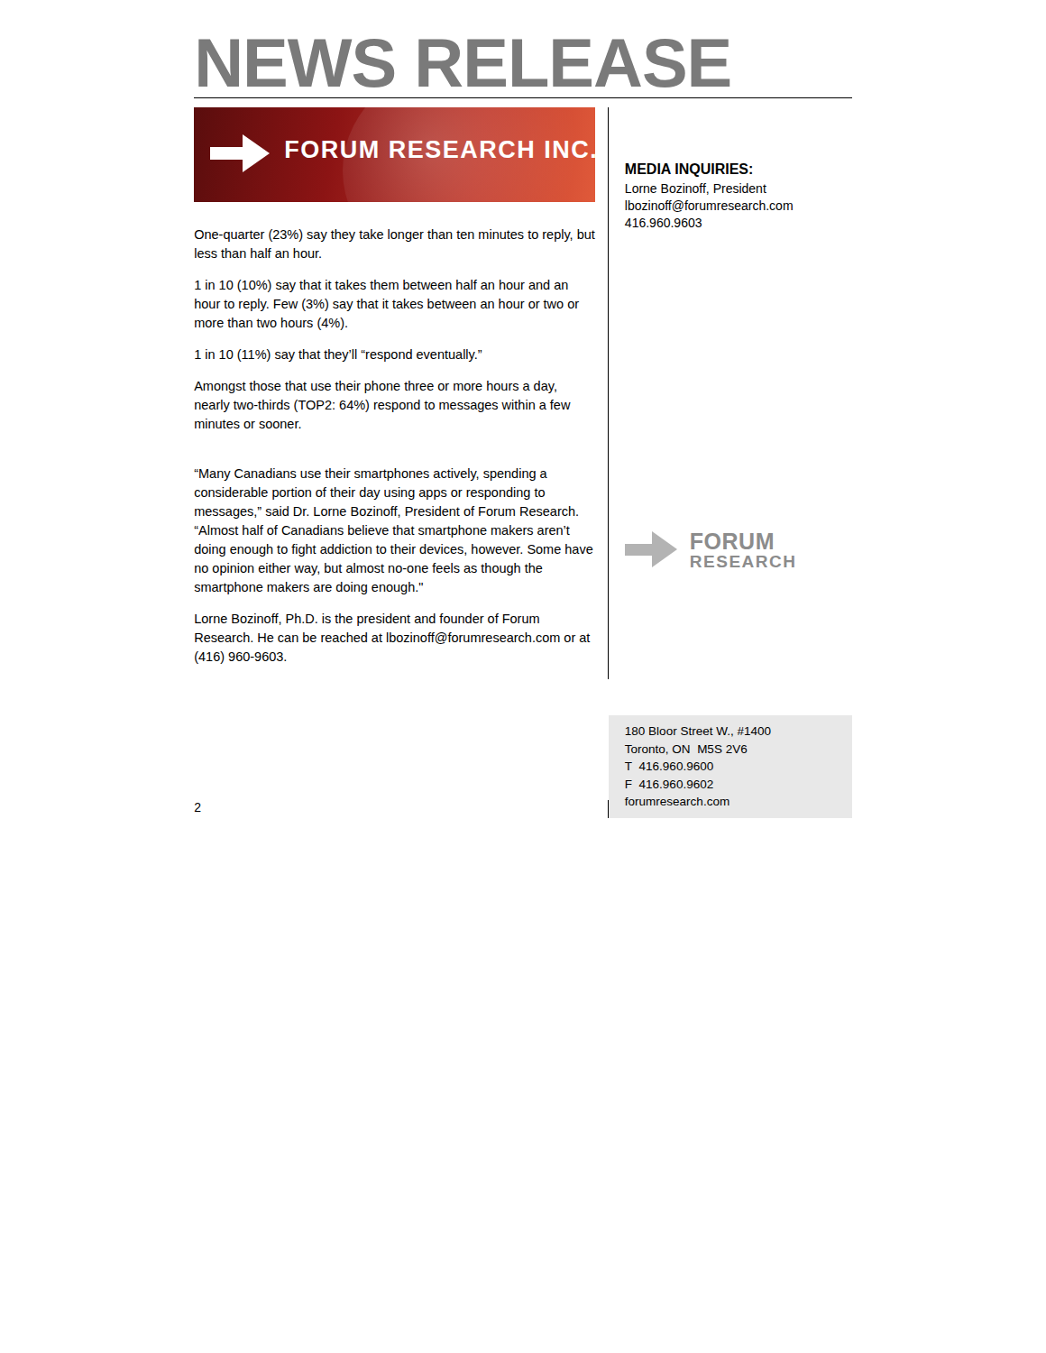NEWS RELEASE
FORUM RESEARCH INC.
One-quarter (23%) say they take longer than ten minutes to reply, but less than half an hour.
1 in 10 (10%) say that it takes them between half an hour and an hour to reply. Few (3%) say that it takes between an hour or two or more than two hours (4%).
1 in 10 (11%) say that they’ll “respond eventually.”
Amongst those that use their phone three or more hours a day, nearly two-thirds (TOP2: 64%) respond to messages within a few minutes or sooner.
“Many Canadians use their smartphones actively, spending a considerable portion of their day using apps or responding to messages,” said Dr. Lorne Bozinoff, President of Forum Research. “Almost half of Canadians believe that smartphone makers aren’t doing enough to fight addiction to their devices, however. Some have no opinion either way, but almost no-one feels as though the smartphone makers are doing enough."
Lorne Bozinoff, Ph.D. is the president and founder of Forum Research. He can be reached at lbozinoff@forumresearch.com or at (416) 960-9603.
MEDIA INQUIRIES: Lorne Bozinoff, President
lbozinoff@forumresearch.com
416.960.9603
FORUM
RESEARCH
2
180 Bloor Street W., #1400
Toronto, ON M5S 2V6
T 416.960.9600
F 416.960.9602
forumresearch.com